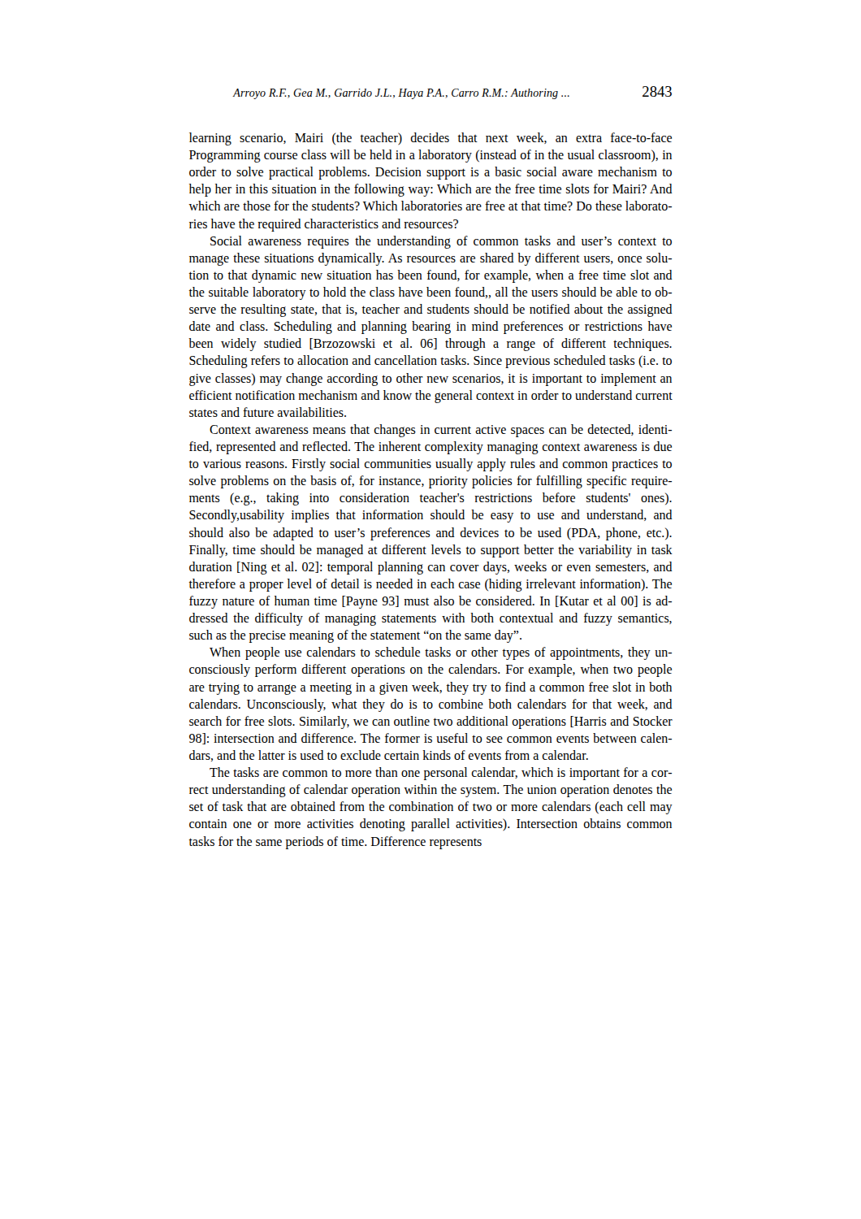Arroyo R.F., Gea M., Garrido J.L., Haya P.A., Carro R.M.: Authoring ...
2843
learning scenario, Mairi (the teacher) decides that next week, an extra face-to-face Programming course class will be held in a laboratory (instead of in the usual classroom), in order to solve practical problems. Decision support is a basic social aware mechanism to help her in this situation in the following way: Which are the free time slots for Mairi? And which are those for the students? Which laboratories are free at that time? Do these laboratories have the required characteristics and resources?
Social awareness requires the understanding of common tasks and user’s context to manage these situations dynamically. As resources are shared by different users, once solution to that dynamic new situation has been found, for example, when a free time slot and the suitable laboratory to hold the class have been found,, all the users should be able to observe the resulting state, that is, teacher and students should be notified about the assigned date and class. Scheduling and planning bearing in mind preferences or restrictions have been widely studied [Brzozowski et al. 06] through a range of different techniques. Scheduling refers to allocation and cancellation tasks. Since previous scheduled tasks (i.e. to give classes) may change according to other new scenarios, it is important to implement an efficient notification mechanism and know the general context in order to understand current states and future availabilities.
Context awareness means that changes in current active spaces can be detected, identified, represented and reflected. The inherent complexity managing context awareness is due to various reasons. Firstly social communities usually apply rules and common practices to solve problems on the basis of, for instance, priority policies for fulfilling specific requirements (e.g., taking into consideration teacher's restrictions before students' ones). Secondly,usability implies that information should be easy to use and understand, and should also be adapted to user’s preferences and devices to be used (PDA, phone, etc.). Finally, time should be managed at different levels to support better the variability in task duration [Ning et al. 02]: temporal planning can cover days, weeks or even semesters, and therefore a proper level of detail is needed in each case (hiding irrelevant information). The fuzzy nature of human time [Payne 93] must also be considered. In [Kutar et al 00] is addressed the difficulty of managing statements with both contextual and fuzzy semantics, such as the precise meaning of the statement “on the same day”.
When people use calendars to schedule tasks or other types of appointments, they unconsciously perform different operations on the calendars. For example, when two people are trying to arrange a meeting in a given week, they try to find a common free slot in both calendars. Unconsciously, what they do is to combine both calendars for that week, and search for free slots. Similarly, we can outline two additional operations [Harris and Stocker 98]: intersection and difference. The former is useful to see common events between calendars, and the latter is used to exclude certain kinds of events from a calendar.
The tasks are common to more than one personal calendar, which is important for a correct understanding of calendar operation within the system. The union operation denotes the set of task that are obtained from the combination of two or more calendars (each cell may contain one or more activities denoting parallel activities). Intersection obtains common tasks for the same periods of time. Difference represents